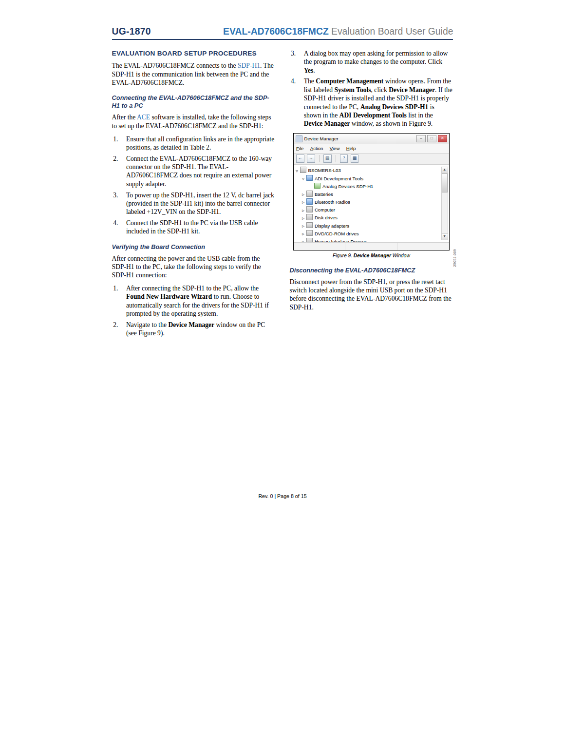UG-1870
EVAL-AD7606C18FMCZ Evaluation Board User Guide
EVALUATION BOARD SETUP PROCEDURES
The EVAL-AD7606C18FMCZ connects to the SDP-H1. The SDP-H1 is the communication link between the PC and the EVAL-AD7606C18FMCZ.
Connecting the EVAL-AD7606C18FMCZ and the SDP-H1 to a PC
After the ACE software is installed, take the following steps to set up the EVAL-AD7606C18FMCZ and the SDP-H1:
Ensure that all configuration links are in the appropriate positions, as detailed in Table 2.
Connect the EVAL-AD7606C18FMCZ to the 160-way connector on the SDP-H1. The EVAL-AD7606C18FMCZ does not require an external power supply adapter.
To power up the SDP-H1, insert the 12 V, dc barrel jack (provided in the SDP-H1 kit) into the barrel connector labeled +12V_VIN on the SDP-H1.
Connect the SDP-H1 to the PC via the USB cable included in the SDP-H1 kit.
Verifying the Board Connection
After connecting the power and the USB cable from the SDP-H1 to the PC, take the following steps to verify the SDP-H1 connection:
After connecting the SDP-H1 to the PC, allow the Found New Hardware Wizard to run. Choose to automatically search for the drivers for the SDP-H1 if prompted by the operating system.
Navigate to the Device Manager window on the PC (see Figure 9).
A dialog box may open asking for permission to allow the program to make changes to the computer. Click Yes.
The Computer Management window opens. From the list labeled System Tools, click Device Manager. If the SDP-H1 driver is installed and the SDP-H1 is properly connected to the PC, Analog Devices SDP-H1 is shown in the ADI Development Tools list in the Device Manager window, as shown in Figure 9.
Device Manager
–
□
✕
File Action View Help
←
→
▤
?
▦
▲
▼
▿ BSOMERS-L03
▿ ADI Development Tools
Analog Devices SDP-H1
▹ Batteries
▹ Bluetooth Radios
▹ Computer
▹ Disk drives
▹ Display adapters
▹ DVD/CD-ROM drives
▹ Human Interface Devices
▹ Imaging devices
▹ Keyboards
25052-009
Figure 9. Device Manager Window
Disconnecting the EVAL-AD7606C18FMCZ
Disconnect power from the SDP-H1, or press the reset tact switch located alongside the mini USB port on the SDP-H1 before disconnecting the EVAL-AD7606C18FMCZ from the SDP-H1.
Rev. 0 | Page 8 of 15